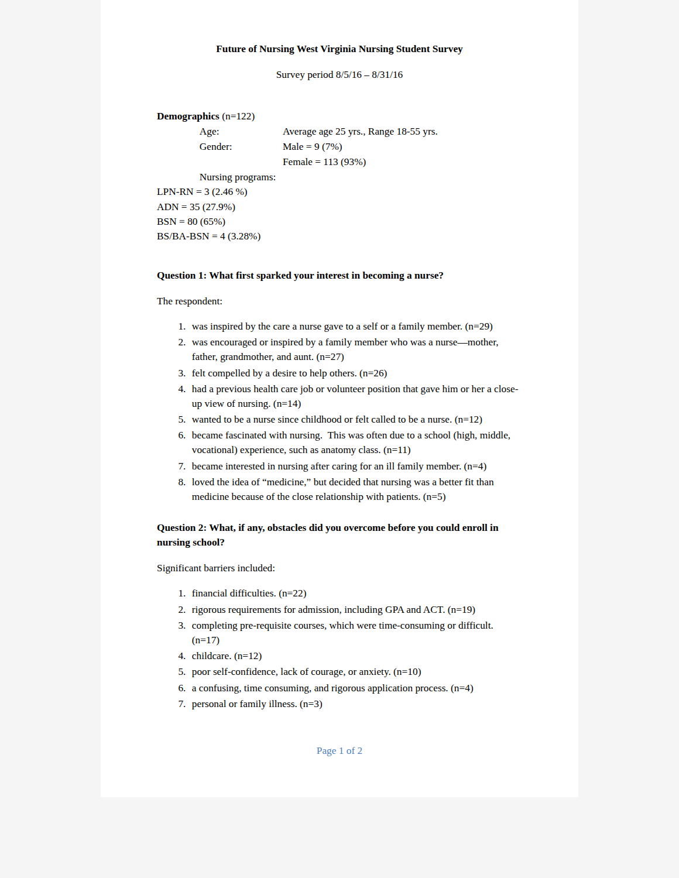Future of Nursing West Virginia Nursing Student Survey
Survey period 8/5/16 – 8/31/16
Demographics (n=122)
| Age: | Average age 25 yrs., Range 18-55 yrs. |
| Gender: | Male = 9 (7%) |
| | Female = 113 (93%) |
Nursing programs:
LPN-RN = 3 (2.46 %)
ADN = 35 (27.9%)
BSN = 80 (65%)
BS/BA-BSN = 4 (3.28%)
Question 1: What first sparked your interest in becoming a nurse?
The respondent:
was inspired by the care a nurse gave to a self or a family member. (n=29)
was encouraged or inspired by a family member who was a nurse—mother, father, grandmother, and aunt. (n=27)
felt compelled by a desire to help others. (n=26)
had a previous health care job or volunteer position that gave him or her a close-up view of nursing. (n=14)
wanted to be a nurse since childhood or felt called to be a nurse. (n=12)
became fascinated with nursing. This was often due to a school (high, middle, vocational) experience, such as anatomy class. (n=11)
became interested in nursing after caring for an ill family member. (n=4)
loved the idea of “medicine,” but decided that nursing was a better fit than medicine because of the close relationship with patients. (n=5)
Question 2: What, if any, obstacles did you overcome before you could enroll in nursing school?
Significant barriers included:
financial difficulties. (n=22)
rigorous requirements for admission, including GPA and ACT. (n=19)
completing pre-requisite courses, which were time-consuming or difficult. (n=17)
childcare. (n=12)
poor self-confidence, lack of courage, or anxiety. (n=10)
a confusing, time consuming, and rigorous application process. (n=4)
personal or family illness. (n=3)
Page 1 of 2